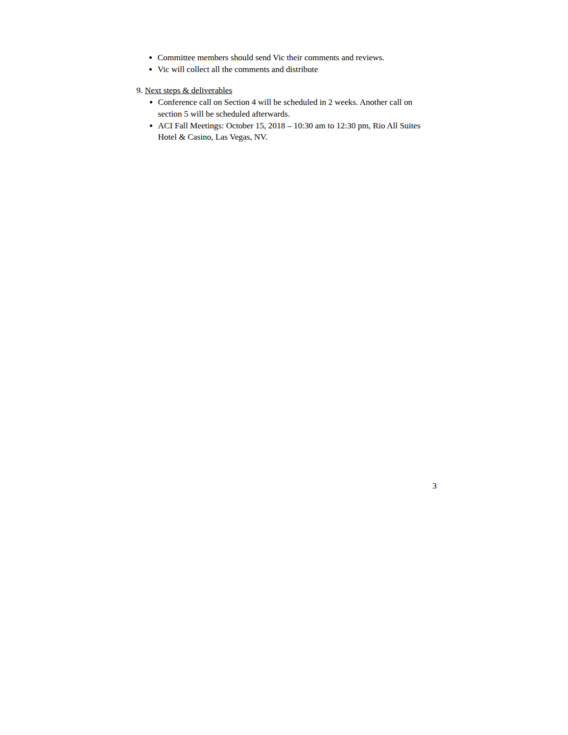Committee members should send Vic their comments and reviews.
Vic will collect all the comments and distribute
Next steps & deliverables
Conference call on Section 4 will be scheduled in 2 weeks. Another call on section 5 will be scheduled afterwards.
ACI Fall Meetings: October 15, 2018 – 10:30 am to 12:30 pm, Rio All Suites Hotel & Casino, Las Vegas, NV.
3